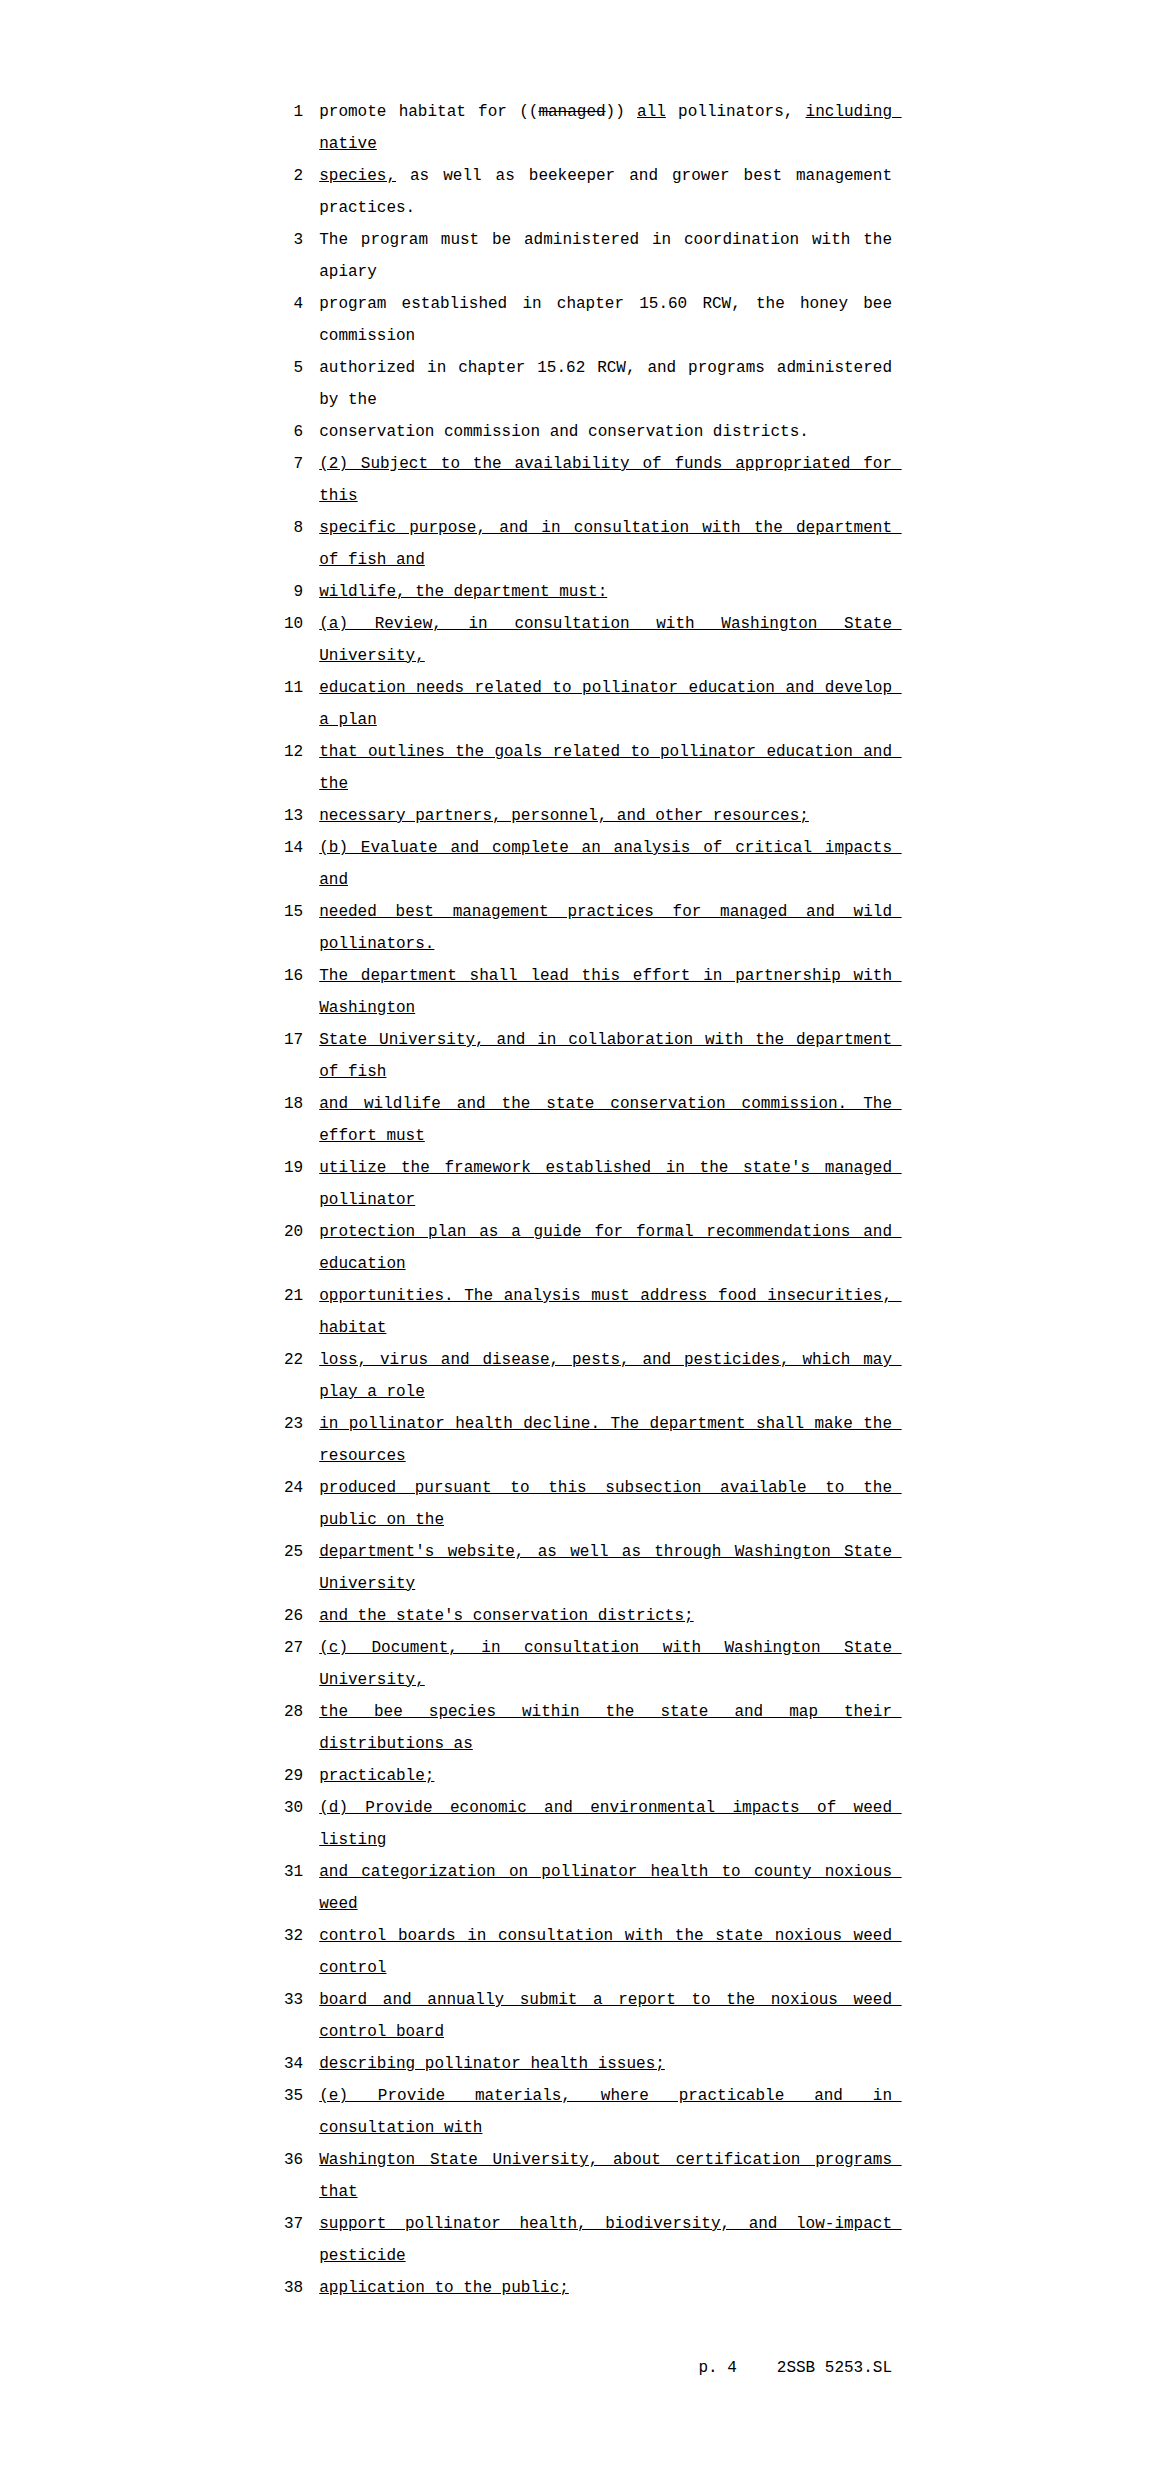promote habitat for ((managed)) all pollinators, including native
species, as well as beekeeper and grower best management practices.
The program must be administered in coordination with the apiary
program established in chapter 15.60 RCW, the honey bee commission
authorized in chapter 15.62 RCW, and programs administered by the
conservation commission and conservation districts.
(2) Subject to the availability of funds appropriated for this
specific purpose, and in consultation with the department of fish and
wildlife, the department must:
(a) Review, in consultation with Washington State University,
education needs related to pollinator education and develop a plan
that outlines the goals related to pollinator education and the
necessary partners, personnel, and other resources;
(b) Evaluate and complete an analysis of critical impacts and
needed best management practices for managed and wild pollinators.
The department shall lead this effort in partnership with Washington
State University, and in collaboration with the department of fish
and wildlife and the state conservation commission. The effort must
utilize the framework established in the state's managed pollinator
protection plan as a guide for formal recommendations and education
opportunities. The analysis must address food insecurities, habitat
loss, virus and disease, pests, and pesticides, which may play a role
in pollinator health decline. The department shall make the resources
produced pursuant to this subsection available to the public on the
department's website, as well as through Washington State University
and the state's conservation districts;
(c) Document, in consultation with Washington State University,
the bee species within the state and map their distributions as
practicable;
(d) Provide economic and environmental impacts of weed listing
and categorization on pollinator health to county noxious weed
control boards in consultation with the state noxious weed control
board and annually submit a report to the noxious weed control board
describing pollinator health issues;
(e) Provide materials, where practicable and in consultation with
Washington State University, about certification programs that
support pollinator health, biodiversity, and low-impact pesticide
application to the public;
p. 42SSB 5253.SL